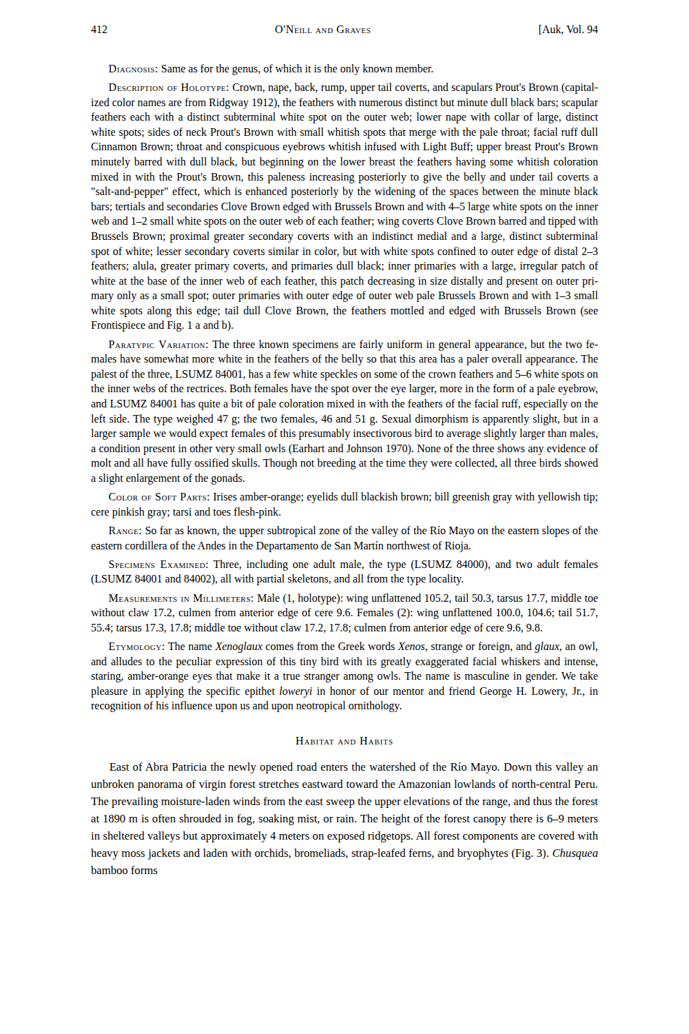412 O'Neill and Graves [Auk, Vol. 94
Diagnosis: Same as for the genus, of which it is the only known member.
Description of Holotype: Crown, nape, back, rump, upper tail coverts, and scapulars Prout's Brown (capitalized color names are from Ridgway 1912), the feathers with numerous distinct but minute dull black bars; scapular feathers each with a distinct subterminal white spot on the outer web; lower nape with collar of large, distinct white spots; sides of neck Prout's Brown with small whitish spots that merge with the pale throat; facial ruff dull Cinnamon Brown; throat and conspicuous eyebrows whitish infused with Light Buff; upper breast Prout's Brown minutely barred with dull black, but beginning on the lower breast the feathers having some whitish coloration mixed in with the Prout's Brown, this paleness increasing posteriorly to give the belly and under tail coverts a "salt-and-pepper" effect, which is enhanced posteriorly by the widening of the spaces between the minute black bars; tertials and secondaries Clove Brown edged with Brussels Brown and with 4–5 large white spots on the inner web and 1–2 small white spots on the outer web of each feather; wing coverts Clove Brown barred and tipped with Brussels Brown; proximal greater secondary coverts with an indistinct medial and a large, distinct subterminal spot of white; lesser secondary coverts similar in color, but with white spots confined to outer edge of distal 2–3 feathers; alula, greater primary coverts, and primaries dull black; inner primaries with a large, irregular patch of white at the base of the inner web of each feather, this patch decreasing in size distally and present on outer primary only as a small spot; outer primaries with outer edge of outer web pale Brussels Brown and with 1–3 small white spots along this edge; tail dull Clove Brown, the feathers mottled and edged with Brussels Brown (see Frontispiece and Fig. 1 a and b).
Paratypic Variation: The three known specimens are fairly uniform in general appearance, but the two females have somewhat more white in the feathers of the belly so that this area has a paler overall appearance. The palest of the three, LSUMZ 84001, has a few white speckles on some of the crown feathers and 5–6 white spots on the inner webs of the rectrices. Both females have the spot over the eye larger, more in the form of a pale eyebrow, and LSUMZ 84001 has quite a bit of pale coloration mixed in with the feathers of the facial ruff, especially on the left side. The type weighed 47 g; the two females, 46 and 51 g. Sexual dimorphism is apparently slight, but in a larger sample we would expect females of this presumably insectivorous bird to average slightly larger than males, a condition present in other very small owls (Earhart and Johnson 1970). None of the three shows any evidence of molt and all have fully ossified skulls. Though not breeding at the time they were collected, all three birds showed a slight enlargement of the gonads.
Color of Soft Parts: Irises amber-orange; eyelids dull blackish brown; bill greenish gray with yellowish tip; cere pinkish gray; tarsi and toes flesh-pink.
Range: So far as known, the upper subtropical zone of the valley of the Río Mayo on the eastern slopes of the eastern cordillera of the Andes in the Departamento de San Martín northwest of Rioja.
Specimens Examined: Three, including one adult male, the type (LSUMZ 84000), and two adult females (LSUMZ 84001 and 84002), all with partial skeletons, and all from the type locality.
Measurements in Millimeters: Male (1, holotype): wing unflattened 105.2, tail 50.3, tarsus 17.7, middle toe without claw 17.2, culmen from anterior edge of cere 9.6. Females (2): wing unflattened 100.0, 104.6; tail 51.7, 55.4; tarsus 17.3, 17.8; middle toe without claw 17.2, 17.8; culmen from anterior edge of cere 9.6, 9.8.
Etymology: The name Xenoglaux comes from the Greek words Xenos, strange or foreign, and glaux, an owl, and alludes to the peculiar expression of this tiny bird with its greatly exaggerated facial whiskers and intense, staring, amber-orange eyes that make it a true stranger among owls. The name is masculine in gender. We take pleasure in applying the specific epithet loweryi in honor of our mentor and friend George H. Lowery, Jr., in recognition of his influence upon us and upon neotropical ornithology.
Habitat and Habits
East of Abra Patricia the newly opened road enters the watershed of the Río Mayo. Down this valley an unbroken panorama of virgin forest stretches eastward toward the Amazonian lowlands of north-central Peru. The prevailing moisture-laden winds from the east sweep the upper elevations of the range, and thus the forest at 1890 m is often shrouded in fog, soaking mist, or rain. The height of the forest canopy there is 6–9 meters in sheltered valleys but approximately 4 meters on exposed ridgetops. All forest components are covered with heavy moss jackets and laden with orchids, bromeliads, strap-leafed ferns, and bryophytes (Fig. 3). Chusquea bamboo forms